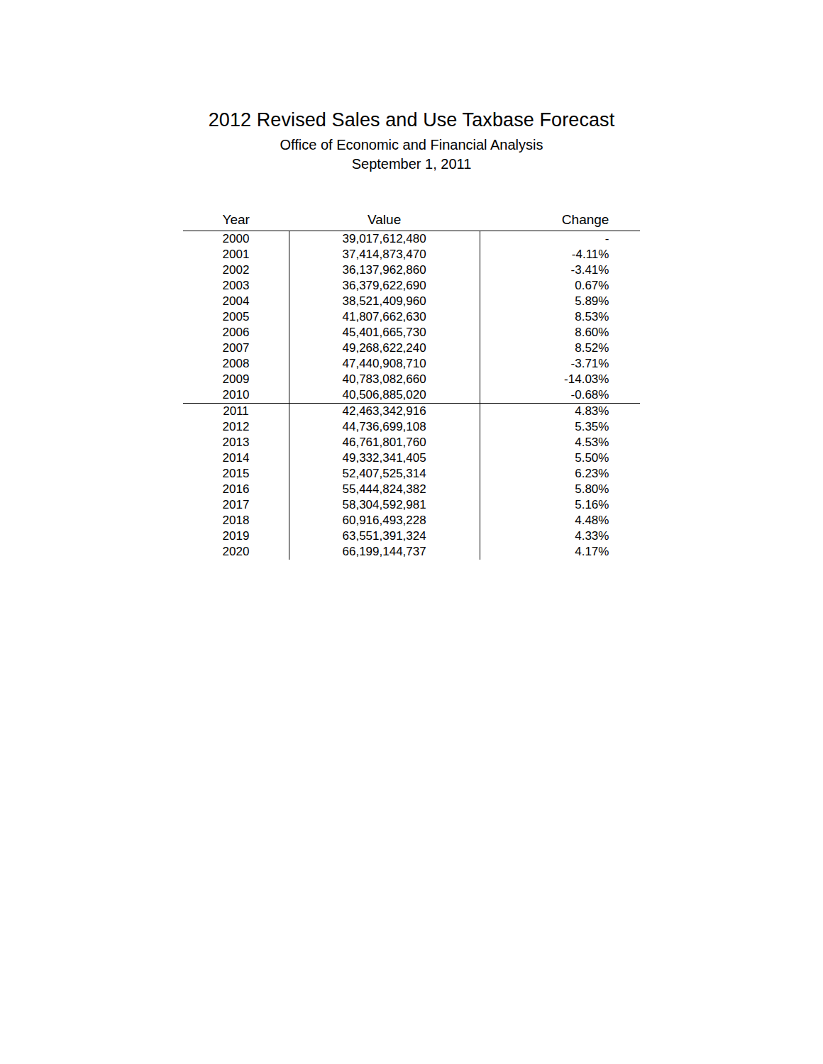2012 Revised Sales and Use Taxbase Forecast
Office of Economic and Financial Analysis
September 1, 2011
2012 Revised Sales and Use Taxbase Forecast
| Year | Value | Change |
| --- | --- | --- |
| 2000 | 39,017,612,480 | - |
| 2001 | 37,414,873,470 | -4.11% |
| 2002 | 36,137,962,860 | -3.41% |
| 2003 | 36,379,622,690 | 0.67% |
| 2004 | 38,521,409,960 | 5.89% |
| 2005 | 41,807,662,630 | 8.53% |
| 2006 | 45,401,665,730 | 8.60% |
| 2007 | 49,268,622,240 | 8.52% |
| 2008 | 47,440,908,710 | -3.71% |
| 2009 | 40,783,082,660 | -14.03% |
| 2010 | 40,506,885,020 | -0.68% |
| 2011 | 42,463,342,916 | 4.83% |
| 2012 | 44,736,699,108 | 5.35% |
| 2013 | 46,761,801,760 | 4.53% |
| 2014 | 49,332,341,405 | 5.50% |
| 2015 | 52,407,525,314 | 6.23% |
| 2016 | 55,444,824,382 | 5.80% |
| 2017 | 58,304,592,981 | 5.16% |
| 2018 | 60,916,493,228 | 4.48% |
| 2019 | 63,551,391,324 | 4.33% |
| 2020 | 66,199,144,737 | 4.17% |